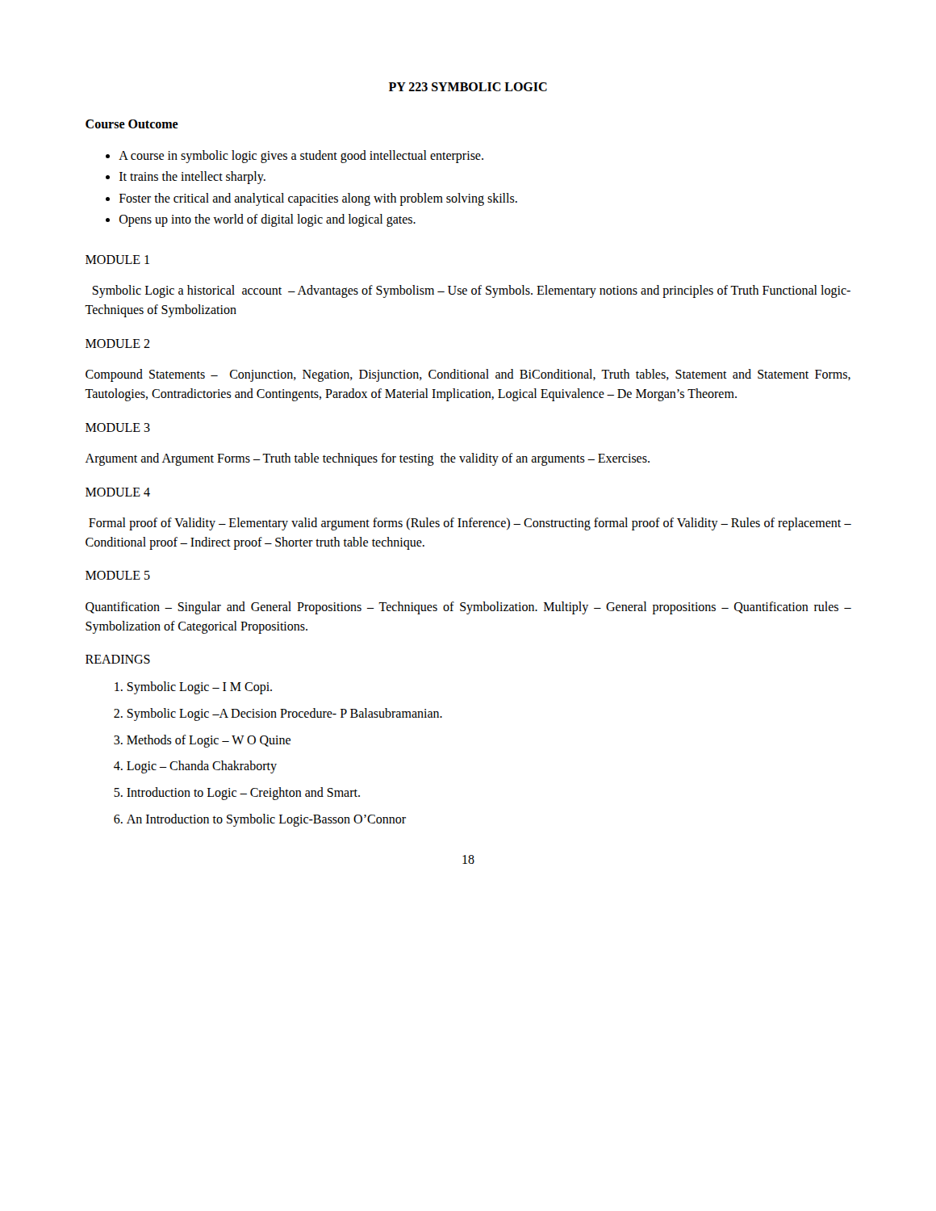PY 223 SYMBOLIC LOGIC
Course Outcome
A course in symbolic logic gives a student good intellectual enterprise.
It trains the intellect sharply.
Foster the critical and analytical capacities along with problem solving skills.
Opens up into the world of digital logic and logical gates.
MODULE 1
Symbolic Logic a historical account – Advantages of Symbolism – Use of Symbols. Elementary notions and principles of Truth Functional logic-Techniques of Symbolization
MODULE 2
Compound Statements – Conjunction, Negation, Disjunction, Conditional and BiConditional, Truth tables, Statement and Statement Forms, Tautologies, Contradictories and Contingents, Paradox of Material Implication, Logical Equivalence – De Morgan’s Theorem.
MODULE 3
Argument and Argument Forms – Truth table techniques for testing the validity of an arguments – Exercises.
MODULE 4
Formal proof of Validity – Elementary valid argument forms (Rules of Inference) – Constructing formal proof of Validity – Rules of replacement – Conditional proof – Indirect proof – Shorter truth table technique.
MODULE 5
Quantification – Singular and General Propositions – Techniques of Symbolization. Multiply – General propositions – Quantification rules –Symbolization of Categorical Propositions.
READINGS
Symbolic Logic – I M Copi.
Symbolic Logic –A Decision Procedure- P Balasubramanian.
Methods of Logic – W O Quine
Logic – Chanda Chakraborty
Introduction to Logic – Creighton and Smart.
An Introduction to Symbolic Logic-Basson O’Connor
18